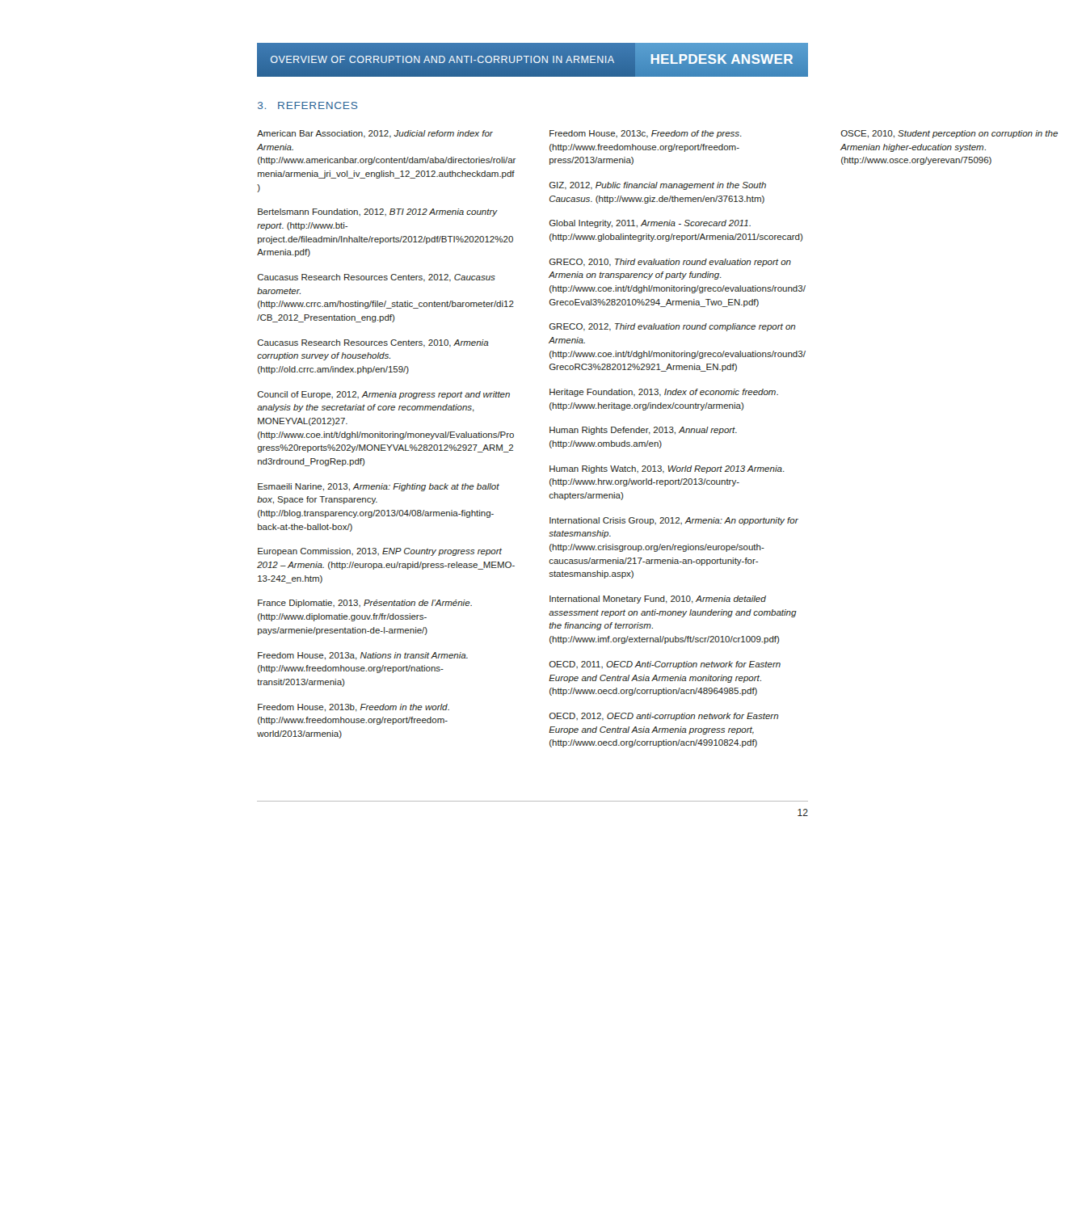Overview of corruption and anti-corruption in Armenia
HELPDESK ANSWER
3. REFERENCES
American Bar Association, 2012, Judicial reform index for Armenia.
(http://www.americanbar.org/content/dam/aba/directories/roli/armenia/armenia_jri_vol_iv_english_12_2012.authcheckdam.pdf)
Bertelsmann Foundation, 2012, BTI 2012 Armenia country report. (http://www.bti-project.de/fileadmin/Inhalte/reports/2012/pdf/BTI%202012%20Armenia.pdf)
Caucasus Research Resources Centers, 2012, Caucasus barometer.
(http://www.crrc.am/hosting/file/_static_content/barometer/di12/CB_2012_Presentation_eng.pdf)
Caucasus Research Resources Centers, 2010, Armenia corruption survey of households.
(http://old.crrc.am/index.php/en/159/)
Council of Europe, 2012, Armenia progress report and written analysis by the secretariat of core recommendations, MONEYVAL(2012)27.
(http://www.coe.int/t/dghl/monitoring/moneyval/Evaluations/Progress%20reports%202y/MONEYVAL%282012%2927_ARM_2nd3rdround_ProgRep.pdf)
Esmaeili Narine, 2013, Armenia: Fighting back at the ballot box, Space for Transparency.
(http://blog.transparency.org/2013/04/08/armenia-fighting-back-at-the-ballot-box/)
European Commission, 2013, ENP Country progress report 2012 – Armenia. (http://europa.eu/rapid/press-release_MEMO-13-242_en.htm)
France Diplomatie, 2013, Présentation de l’Arménie.
(http://www.diplomatie.gouv.fr/fr/dossiers-pays/armenie/presentation-de-l-armenie/)
Freedom House, 2013a, Nations in transit Armenia.
(http://www.freedomhouse.org/report/nations-transit/2013/armenia)
Freedom House, 2013b, Freedom in the world.
(http://www.freedomhouse.org/report/freedom-world/2013/armenia)
Freedom House, 2013c, Freedom of the press.
(http://www.freedomhouse.org/report/freedom-press/2013/armenia)
GIZ, 2012, Public financial management in the South Caucasus. (http://www.giz.de/themen/en/37613.htm)
Global Integrity, 2011, Armenia - Scorecard 2011.
(http://www.globalintegrity.org/report/Armenia/2011/scorecard)
GRECO, 2010, Third evaluation round evaluation report on Armenia on transparency of party funding.
(http://www.coe.int/t/dghl/monitoring/greco/evaluations/round3/GrecoEval3%282010%294_Armenia_Two_EN.pdf)
GRECO, 2012, Third evaluation round compliance report on Armenia.
(http://www.coe.int/t/dghl/monitoring/greco/evaluations/round3/GrecoRC3%282012%2921_Armenia_EN.pdf)
Heritage Foundation, 2013, Index of economic freedom.
(http://www.heritage.org/index/country/armenia)
Human Rights Defender, 2013, Annual report.
(http://www.ombuds.am/en)
Human Rights Watch, 2013, World Report 2013 Armenia.
(http://www.hrw.org/world-report/2013/country-chapters/armenia)
International Crisis Group, 2012, Armenia: An opportunity for statesmanship.
(http://www.crisisgroup.org/en/regions/europe/south-caucasus/armenia/217-armenia-an-opportunity-for-statesmanship.aspx)
International Monetary Fund, 2010, Armenia detailed assessment report on anti-money laundering and combating the financing of terrorism.
(http://www.imf.org/external/pubs/ft/scr/2010/cr1009.pdf)
OECD, 2011, OECD Anti-Corruption network for Eastern Europe and Central Asia Armenia monitoring report.
(http://www.oecd.org/corruption/acn/48964985.pdf)
OECD, 2012, OECD anti-corruption network for Eastern Europe and Central Asia Armenia progress report,
(http://www.oecd.org/corruption/acn/49910824.pdf)
OSCE, 2010, Student perception on corruption in the Armenian higher-education system.
(http://www.osce.org/yerevan/75096)
12